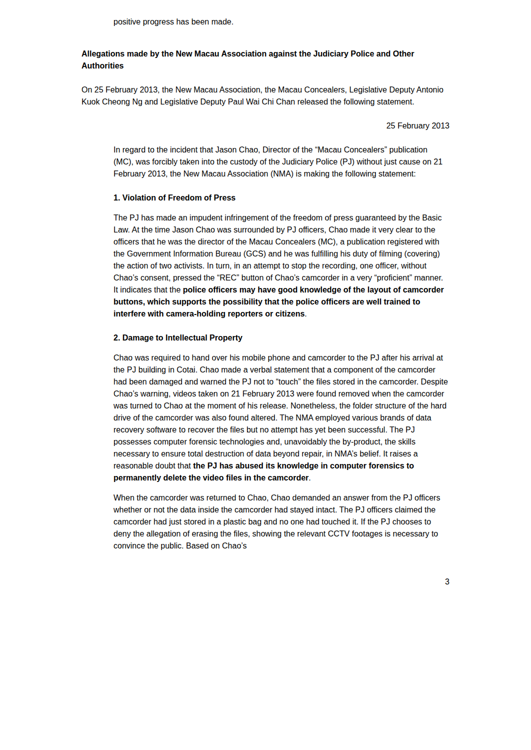positive progress has been made.
Allegations made by the New Macau Association against the Judiciary Police and Other Authorities
On 25 February 2013, the New Macau Association, the Macau Concealers, Legislative Deputy Antonio Kuok Cheong Ng and Legislative Deputy Paul Wai Chi Chan released the following statement.
25 February 2013
In regard to the incident that Jason Chao, Director of the “Macau Concealers” publication (MC), was forcibly taken into the custody of the Judiciary Police (PJ) without just cause on 21 February 2013, the New Macau Association (NMA) is making the following statement:
1. Violation of Freedom of Press
The PJ has made an impudent infringement of the freedom of press guaranteed by the Basic Law. At the time Jason Chao was surrounded by PJ officers, Chao made it very clear to the officers that he was the director of the Macau Concealers (MC), a publication registered with the Government Information Bureau (GCS) and he was fulfilling his duty of filming (covering) the action of two activists. In turn, in an attempt to stop the recording, one officer, without Chao’s consent, pressed the “REC” button of Chao’s camcorder in a very “proficient” manner. It indicates that the police officers may have good knowledge of the layout of camcorder buttons, which supports the possibility that the police officers are well trained to interfere with camera-holding reporters or citizens.
2. Damage to Intellectual Property
Chao was required to hand over his mobile phone and camcorder to the PJ after his arrival at the PJ building in Cotai. Chao made a verbal statement that a component of the camcorder had been damaged and warned the PJ not to “touch” the files stored in the camcorder. Despite Chao’s warning, videos taken on 21 February 2013 were found removed when the camcorder was turned to Chao at the moment of his release. Nonetheless, the folder structure of the hard drive of the camcorder was also found altered. The NMA employed various brands of data recovery software to recover the files but no attempt has yet been successful. The PJ possesses computer forensic technologies and, unavoidably the by-product, the skills necessary to ensure total destruction of data beyond repair, in NMA’s belief. It raises a reasonable doubt that the PJ has abused its knowledge in computer forensics to permanently delete the video files in the camcorder.
When the camcorder was returned to Chao, Chao demanded an answer from the PJ officers whether or not the data inside the camcorder had stayed intact. The PJ officers claimed the camcorder had just stored in a plastic bag and no one had touched it. If the PJ chooses to deny the allegation of erasing the files, showing the relevant CCTV footages is necessary to convince the public. Based on Chao’s
3